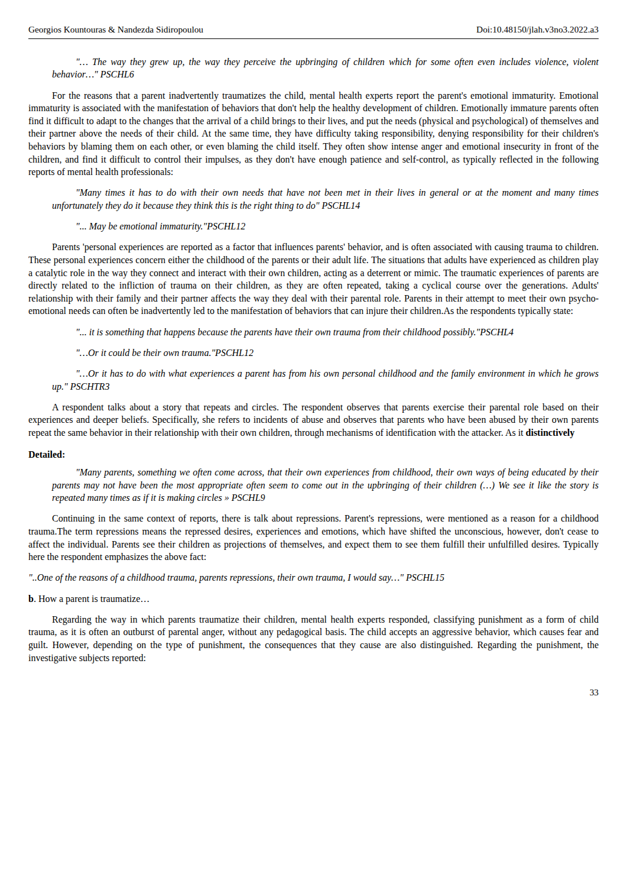Georgios Kountouras & Nandezda Sidiropoulou Doi:10.48150/jlah.v3no3.2022.a3
"… The way they grew up, the way they perceive the upbringing of children which for some often even includes violence, violent behavior…" PSCHL6
For the reasons that a parent inadvertently traumatizes the child, mental health experts report the parent's emotional immaturity. Emotional immaturity is associated with the manifestation of behaviors that don't help the healthy development of children. Emotionally immature parents often find it difficult to adapt to the changes that the arrival of a child brings to their lives, and put the needs (physical and psychological) of themselves and their partner above the needs of their child. At the same time, they have difficulty taking responsibility, denying responsibility for their children's behaviors by blaming them on each other, or even blaming the child itself. They often show intense anger and emotional insecurity in front of the children, and find it difficult to control their impulses, as they don't have enough patience and self-control, as typically reflected in the following reports of mental health professionals:
"Many times it has to do with their own needs that have not been met in their lives in general or at the moment and many times unfortunately they do it because they think this is the right thing to do" PSCHL14
"... May be emotional immaturity."PSCHL12
Parents 'personal experiences are reported as a factor that influences parents' behavior, and is often associated with causing trauma to children. These personal experiences concern either the childhood of the parents or their adult life. The situations that adults have experienced as children play a catalytic role in the way they connect and interact with their own children, acting as a deterrent or mimic. The traumatic experiences of parents are directly related to the infliction of trauma on their children, as they are often repeated, taking a cyclical course over the generations. Adults' relationship with their family and their partner affects the way they deal with their parental role. Parents in their attempt to meet their own psycho-emotional needs can often be inadvertently led to the manifestation of behaviors that can injure their children.As the respondents typically state:
"... it is something that happens because the parents have their own trauma from their childhood possibly."PSCHL4
"…Or it could be their own trauma."PSCHL12
"…Or it has to do with what experiences a parent has from his own personal childhood and the family environment in which he grows up." PSCHTR3
A respondent talks about a story that repeats and circles. The respondent observes that parents exercise their parental role based on their experiences and deeper beliefs. Specifically, she refers to incidents of abuse and observes that parents who have been abused by their own parents repeat the same behavior in their relationship with their own children, through mechanisms of identification with the attacker. As it distinctively
Detailed:
"Many parents, something we often come across, that their own experiences from childhood, their own ways of being educated by their parents may not have been the most appropriate often seem to come out in the upbringing of their children (…) We see it like the story is repeated many times as if it is making circles » PSCHL9
Continuing in the same context of reports, there is talk about repressions. Parent's repressions, were mentioned as a reason for a childhood trauma.The term repressions means the repressed desires, experiences and emotions, which have shifted the unconscious, however, don't cease to affect the individual. Parents see their children as projections of themselves, and expect them to see them fulfill their unfulfilled desires. Typically here the respondent emphasizes the above fact:
"..One of the reasons of a childhood trauma, parents repressions, their own trauma, I would say…" PSCHL15
b. How a parent is traumatize…
Regarding the way in which parents traumatize their children, mental health experts responded, classifying punishment as a form of child trauma, as it is often an outburst of parental anger, without any pedagogical basis. The child accepts an aggressive behavior, which causes fear and guilt. However, depending on the type of punishment, the consequences that they cause are also distinguished. Regarding the punishment, the investigative subjects reported:
33